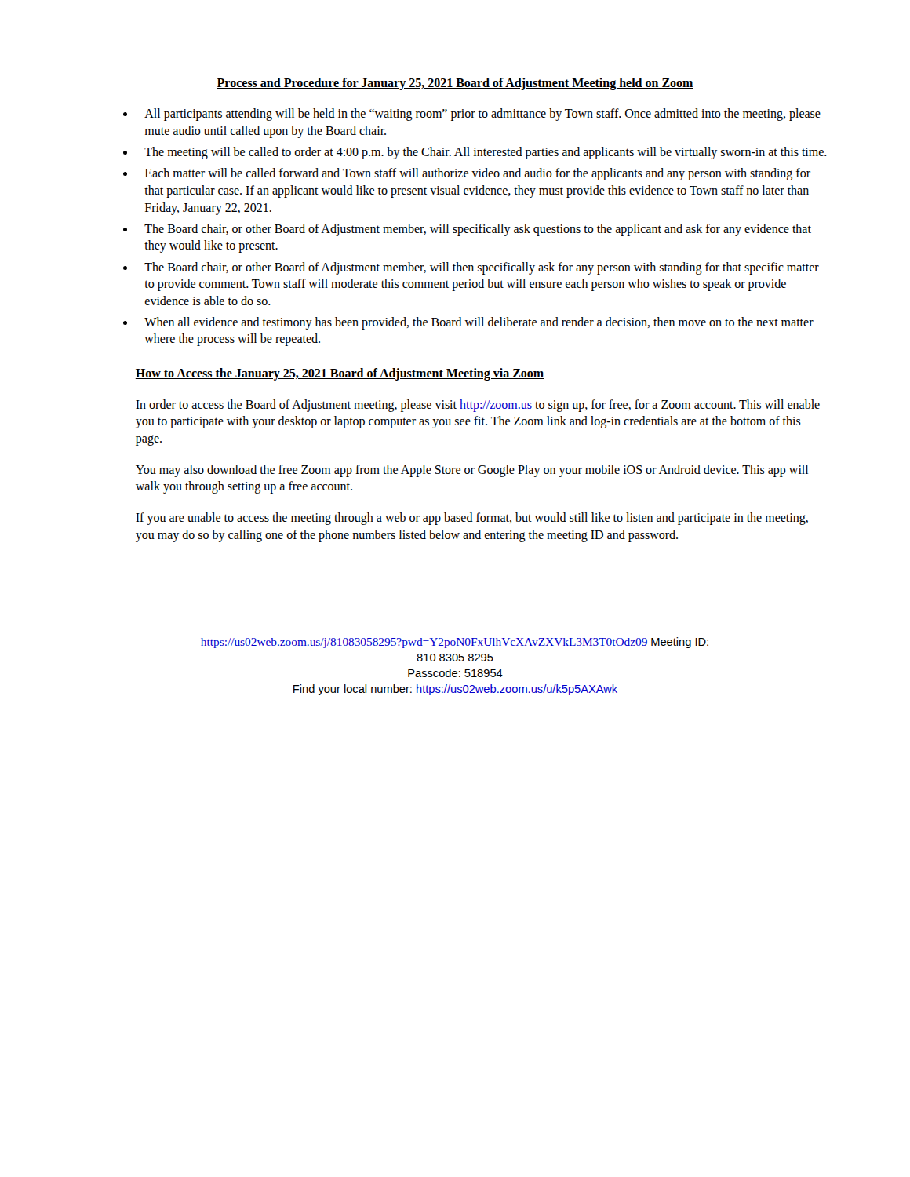Process and Procedure for January 25, 2021 Board of Adjustment Meeting held on Zoom
All participants attending will be held in the “waiting room” prior to admittance by Town staff. Once admitted into the meeting, please mute audio until called upon by the Board chair.
The meeting will be called to order at 4:00 p.m. by the Chair. All interested parties and applicants will be virtually sworn-in at this time.
Each matter will be called forward and Town staff will authorize video and audio for the applicants and any person with standing for that particular case. If an applicant would like to present visual evidence, they must provide this evidence to Town staff no later than Friday, January 22, 2021.
The Board chair, or other Board of Adjustment member, will specifically ask questions to the applicant and ask for any evidence that they would like to present.
The Board chair, or other Board of Adjustment member, will then specifically ask for any person with standing for that specific matter to provide comment. Town staff will moderate this comment period but will ensure each person who wishes to speak or provide evidence is able to do so.
When all evidence and testimony has been provided, the Board will deliberate and render a decision, then move on to the next matter where the process will be repeated.
How to Access the January 25, 2021 Board of Adjustment Meeting via Zoom
In order to access the Board of Adjustment meeting, please visit http://zoom.us to sign up, for free, for a Zoom account. This will enable you to participate with your desktop or laptop computer as you see fit. The Zoom link and log-in credentials are at the bottom of this page.
You may also download the free Zoom app from the Apple Store or Google Play on your mobile iOS or Android device. This app will walk you through setting up a free account.
If you are unable to access the meeting through a web or app based format, but would still like to listen and participate in the meeting, you may do so by calling one of the phone numbers listed below and entering the meeting ID and password.
https://us02web.zoom.us/j/81083058295?pwd=Y2poN0FxUlhVcXAvZXVkL3M3T0tOdz09 Meeting ID:
810 8305 8295
Passcode: 518954
Find your local number: https://us02web.zoom.us/u/k5p5AXAwk